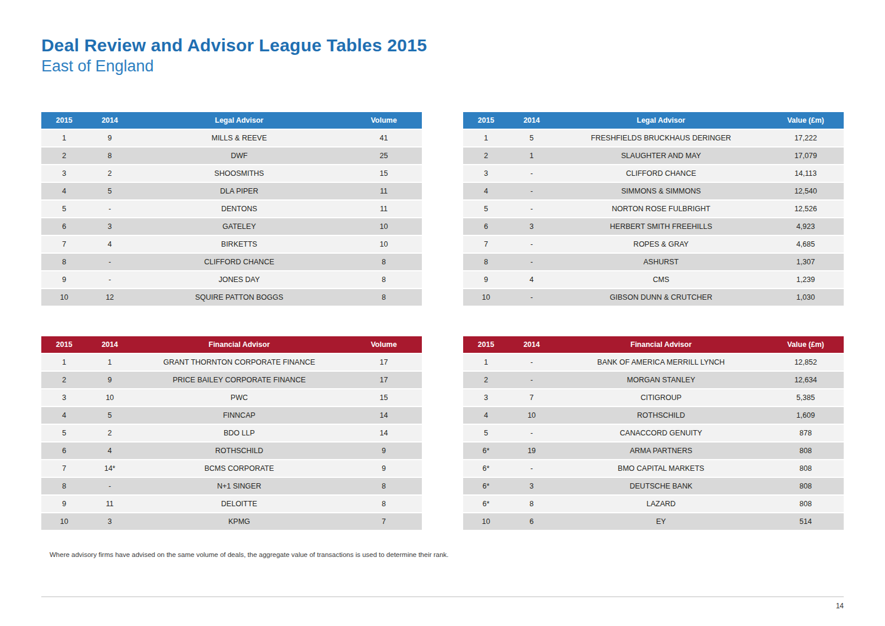Deal Review and Advisor League Tables 2015
East of England
| 2015 | 2014 | Legal Advisor | Volume |
| --- | --- | --- | --- |
| 1 | 9 | MILLS & REEVE | 41 |
| 2 | 8 | DWF | 25 |
| 3 | 2 | SHOOSMITHS | 15 |
| 4 | 5 | DLA PIPER | 11 |
| 5 | - | DENTONS | 11 |
| 6 | 3 | GATELEY | 10 |
| 7 | 4 | BIRKETTS | 10 |
| 8 | - | CLIFFORD CHANCE | 8 |
| 9 | - | JONES DAY | 8 |
| 10 | 12 | SQUIRE PATTON BOGGS | 8 |
| 2015 | 2014 | Legal Advisor | Value (£m) |
| --- | --- | --- | --- |
| 1 | 5 | FRESHFIELDS BRUCKHAUS DERINGER | 17,222 |
| 2 | 1 | SLAUGHTER AND MAY | 17,079 |
| 3 | - | CLIFFORD CHANCE | 14,113 |
| 4 | - | SIMMONS & SIMMONS | 12,540 |
| 5 | - | NORTON ROSE FULBRIGHT | 12,526 |
| 6 | 3 | HERBERT SMITH FREEHILLS | 4,923 |
| 7 | - | ROPES & GRAY | 4,685 |
| 8 | - | ASHURST | 1,307 |
| 9 | 4 | CMS | 1,239 |
| 10 | - | GIBSON DUNN & CRUTCHER | 1,030 |
| 2015 | 2014 | Financial Advisor | Volume |
| --- | --- | --- | --- |
| 1 | 1 | GRANT THORNTON CORPORATE FINANCE | 17 |
| 2 | 9 | PRICE BAILEY CORPORATE FINANCE | 17 |
| 3 | 10 | PWC | 15 |
| 4 | 5 | FINNCAP | 14 |
| 5 | 2 | BDO LLP | 14 |
| 6 | 4 | ROTHSCHILD | 9 |
| 7 | 14* | BCMS CORPORATE | 9 |
| 8 | - | N+1 SINGER | 8 |
| 9 | 11 | DELOITTE | 8 |
| 10 | 3 | KPMG | 7 |
| 2015 | 2014 | Financial Advisor | Value (£m) |
| --- | --- | --- | --- |
| 1 | - | BANK OF AMERICA MERRILL LYNCH | 12,852 |
| 2 | - | MORGAN STANLEY | 12,634 |
| 3 | 7 | CITIGROUP | 5,385 |
| 4 | 10 | ROTHSCHILD | 1,609 |
| 5 | - | CANACCORD GENUITY | 878 |
| 6* | 19 | ARMA PARTNERS | 808 |
| 6* | - | BMO CAPITAL MARKETS | 808 |
| 6* | 3 | DEUTSCHE BANK | 808 |
| 6* | 8 | LAZARD | 808 |
| 10 | 6 | EY | 514 |
Where advisory firms have advised on the same volume of deals, the aggregate value of transactions is used to determine their rank.
14